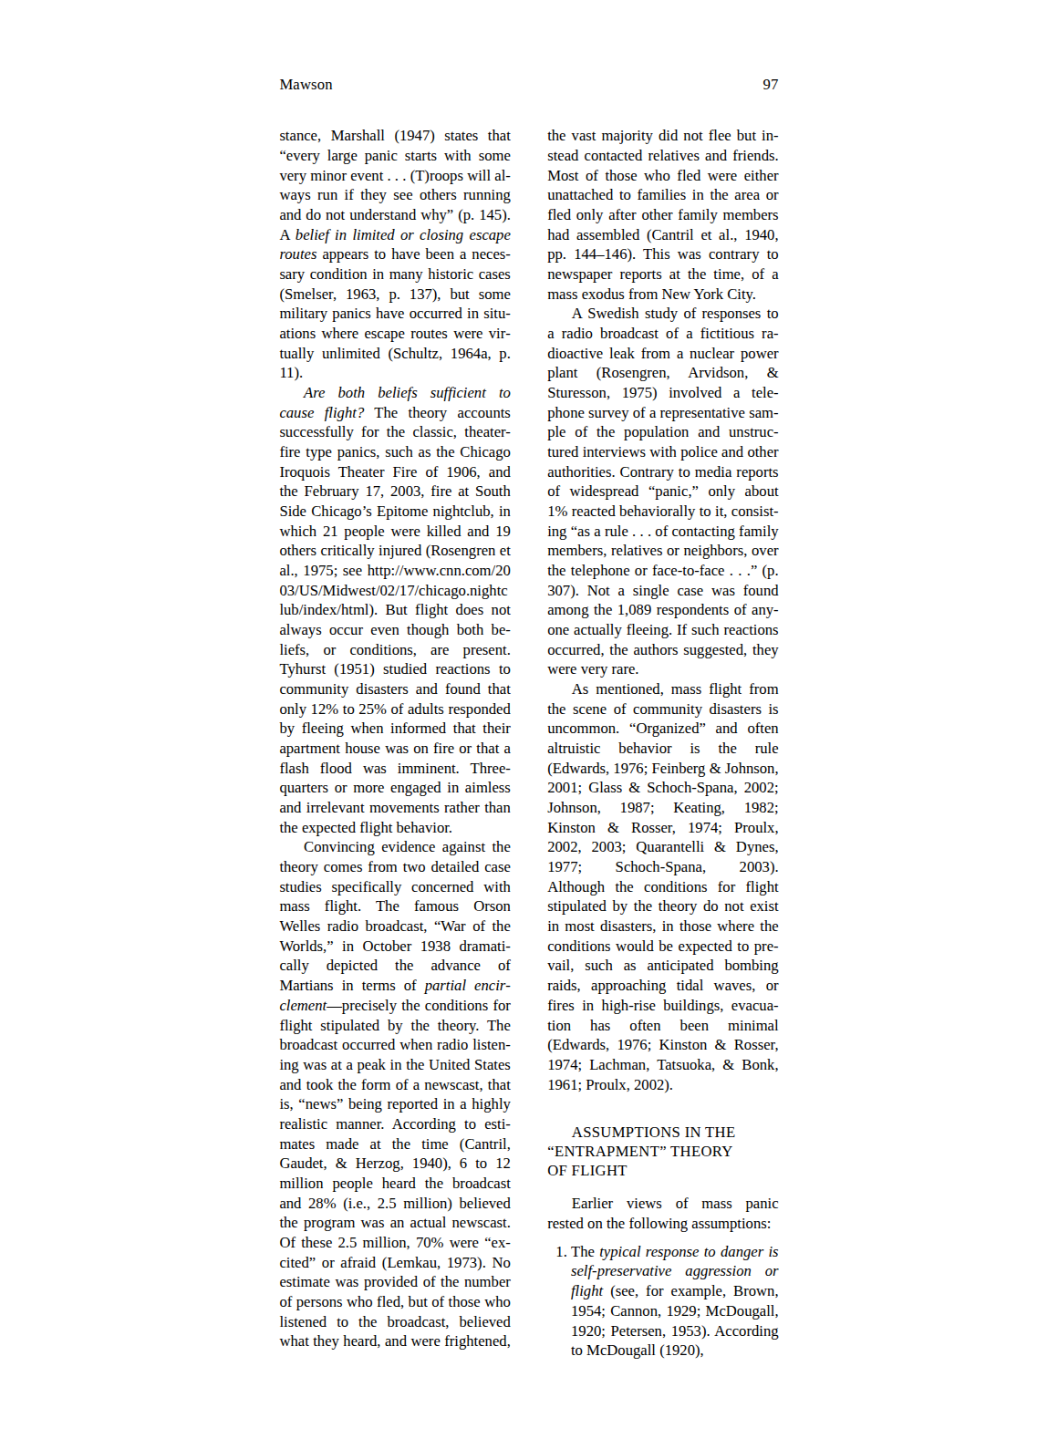Mawson 97
stance, Marshall (1947) states that “every large panic starts with some very minor event . . . (T)roops will always run if they see others running and do not understand why” (p. 145). A belief in limited or closing escape routes appears to have been a necessary condition in many historic cases (Smelser, 1963, p. 137), but some military panics have occurred in situations where escape routes were virtually unlimited (Schultz, 1964a, p. 11).
Are both beliefs sufficient to cause flight? The theory accounts successfully for the classic, theater-fire type panics, such as the Chicago Iroquois Theater Fire of 1906, and the February 17, 2003, fire at South Side Chicago’s Epitome nightclub, in which 21 people were killed and 19 others critically injured (Rosengren et al., 1975; see http://www.cnn.com/2003/US/Midwest/02/17/chicago.nightclub/index/html). But flight does not always occur even though both beliefs, or conditions, are present. Tyhurst (1951) studied reactions to community disasters and found that only 12% to 25% of adults responded by fleeing when informed that their apartment house was on fire or that a flash flood was imminent. Three-quarters or more engaged in aimless and irrelevant movements rather than the expected flight behavior.
Convincing evidence against the theory comes from two detailed case studies specifically concerned with mass flight. The famous Orson Welles radio broadcast, “War of the Worlds,” in October 1938 dramatically depicted the advance of Martians in terms of partial encirclement—precisely the conditions for flight stipulated by the theory. The broadcast occurred when radio listening was at a peak in the United States and took the form of a newscast, that is, “news” being reported in a highly realistic manner. According to estimates made at the time (Cantril, Gaudet, & Herzog, 1940), 6 to 12 million people heard the broadcast and 28% (i.e., 2.5 million) believed the program was an actual newscast. Of these 2.5 million, 70% were “excited” or afraid (Lemkau, 1973). No estimate was provided of the number of persons who fled, but of those who listened to the broadcast, believed what they heard, and were frightened, the vast majority did not flee but instead contacted relatives and friends. Most of those who fled were either unattached to families in the area or fled only after other family members had assembled (Cantril et al., 1940, pp. 144–146). This was contrary to newspaper reports at the time, of a mass exodus from New York City.
A Swedish study of responses to a radio broadcast of a fictitious radioactive leak from a nuclear power plant (Rosengren, Arvidson, & Sturesson, 1975) involved a telephone survey of a representative sample of the population and unstructured interviews with police and other authorities. Contrary to media reports of widespread “panic,” only about 1% reacted behaviorally to it, consisting “as a rule . . . of contacting family members, relatives or neighbors, over the telephone or face-to-face . . .” (p. 307). Not a single case was found among the 1,089 respondents of anyone actually fleeing. If such reactions occurred, the authors suggested, they were very rare.
As mentioned, mass flight from the scene of community disasters is uncommon. “Organized” and often altruistic behavior is the rule (Edwards, 1976; Feinberg & Johnson, 2001; Glass & Schoch-Spana, 2002; Johnson, 1987; Keating, 1982; Kinston & Rosser, 1974; Proulx, 2002, 2003; Quarantelli & Dynes, 1977; Schoch-Spana, 2003). Although the conditions for flight stipulated by the theory do not exist in most disasters, in those where the conditions would be expected to prevail, such as anticipated bombing raids, approaching tidal waves, or fires in high-rise buildings, evacuation has often been minimal (Edwards, 1976; Kinston & Rosser, 1974; Lachman, Tatsuoka, & Bonk, 1961; Proulx, 2002).
Assumptions in the
“Entrapment” Theory
of Flight
Earlier views of mass panic rested on the following assumptions:
The typical response to danger is self-preservative aggression or flight (see, for example, Brown, 1954; Cannon, 1929; McDougall, 1920; Petersen, 1953). According to McDougall (1920),